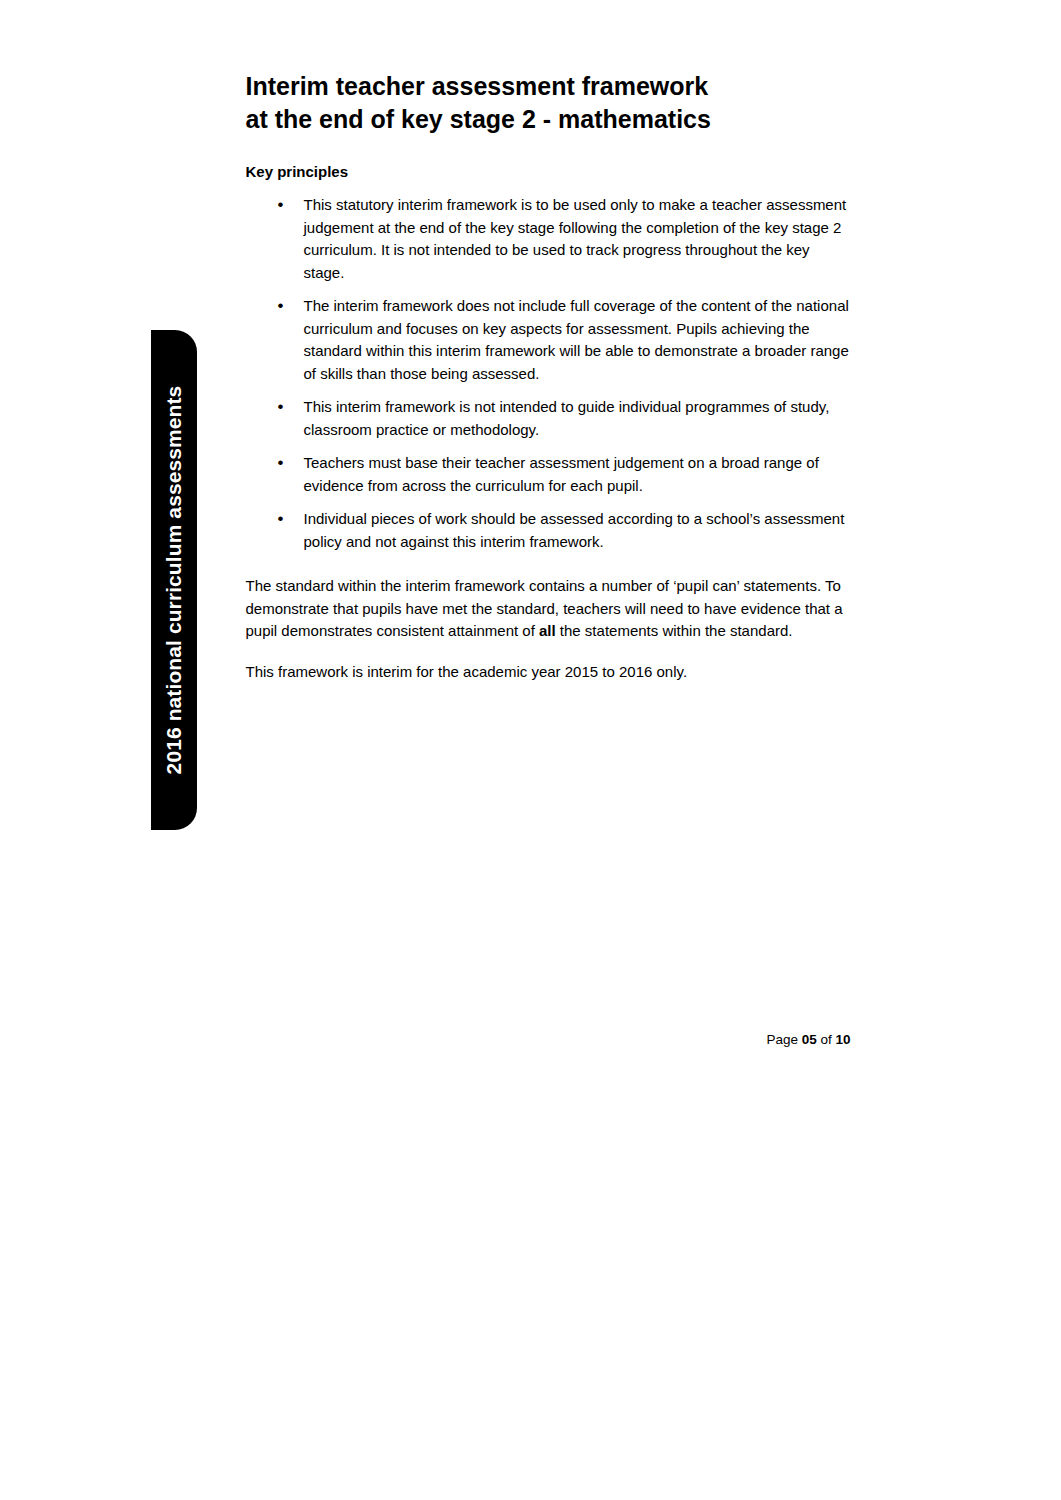2016 national curriculum assessments
Interim teacher assessment framework
at the end of key stage 2 - mathematics
Key principles
This statutory interim framework is to be used only to make a teacher assessment judgement at the end of the key stage following the completion of the key stage 2 curriculum. It is not intended to be used to track progress throughout the key stage.
The interim framework does not include full coverage of the content of the national curriculum and focuses on key aspects for assessment. Pupils achieving the standard within this interim framework will be able to demonstrate a broader range of skills than those being assessed.
This interim framework is not intended to guide individual programmes of study, classroom practice or methodology.
Teachers must base their teacher assessment judgement on a broad range of evidence from across the curriculum for each pupil.
Individual pieces of work should be assessed according to a school’s assessment policy and not against this interim framework.
The standard within the interim framework contains a number of ‘pupil can’ statements. To demonstrate that pupils have met the standard, teachers will need to have evidence that a pupil demonstrates consistent attainment of all the statements within the standard.
This framework is interim for the academic year 2015 to 2016 only.
Page 05 of 10